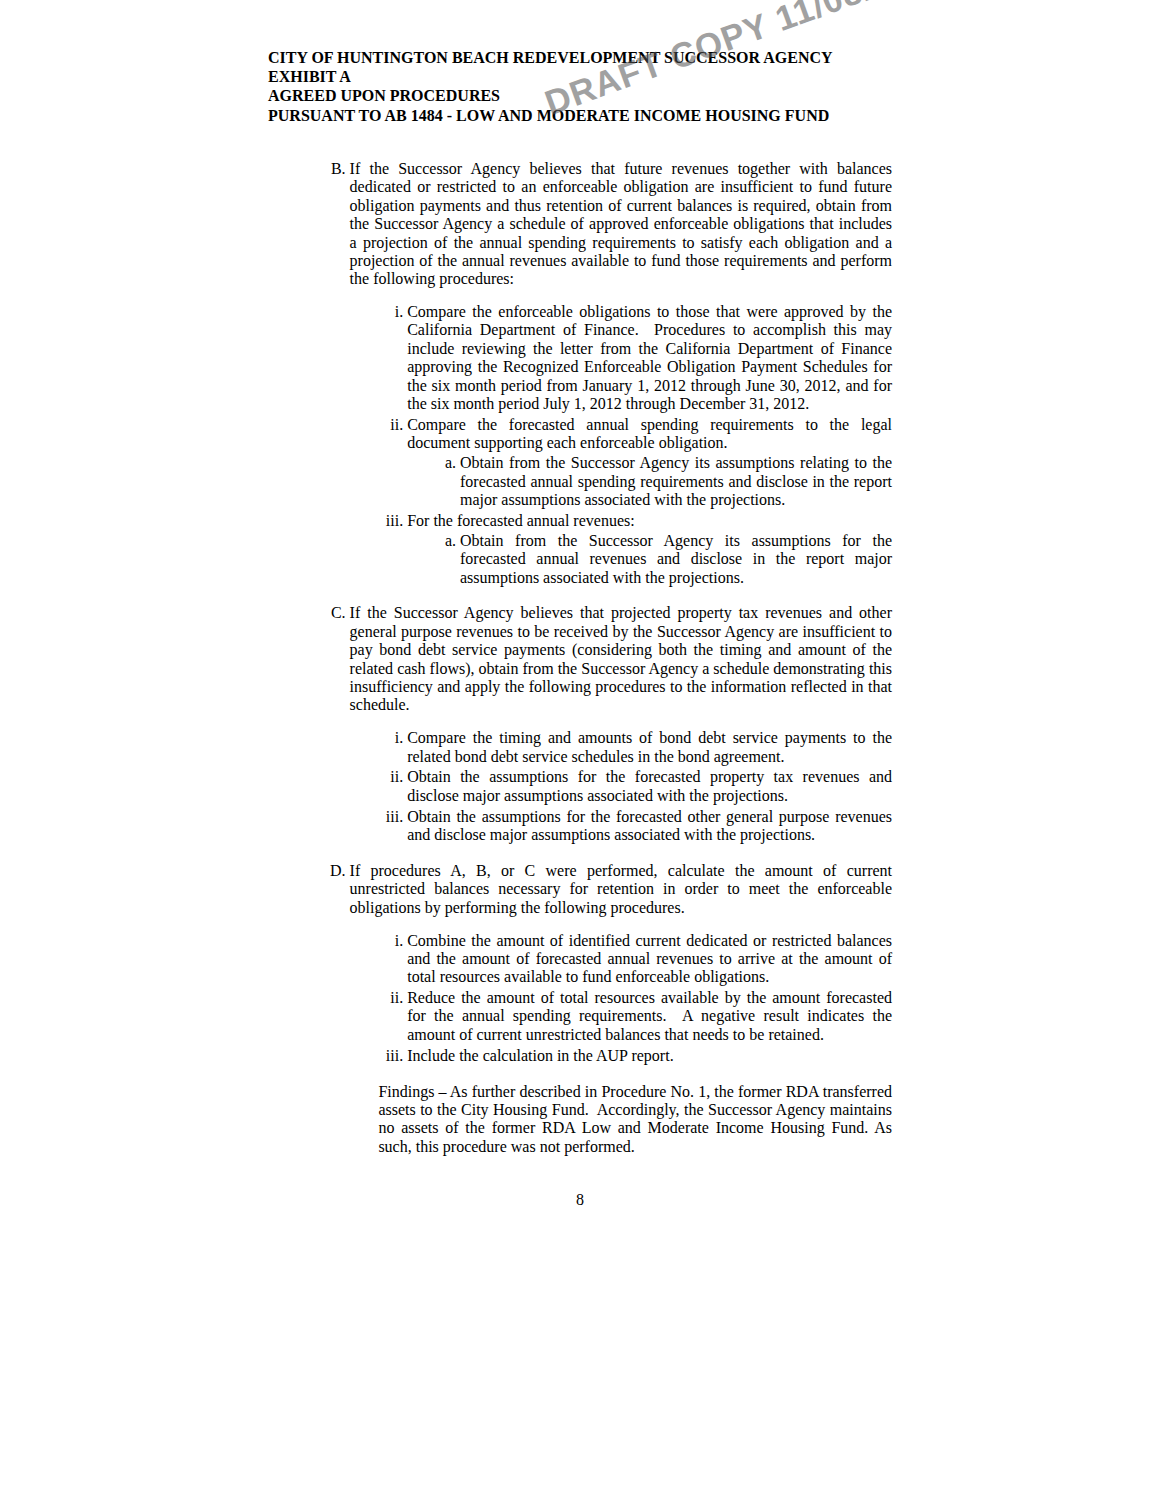DRAFT COPY 11/08/12
City of Huntington Beach Redevelopment Successor Agency
Exhibit A
Agreed Upon Procedures
Pursuant to AB 1484 - Low and Moderate Income Housing Fund
If the Successor Agency believes that future revenues together with balances dedicated or restricted to an enforceable obligation are insufficient to fund future obligation payments and thus retention of current balances is required, obtain from the Successor Agency a schedule of approved enforceable obligations that includes a projection of the annual spending requirements to satisfy each obligation and a projection of the annual revenues available to fund those requirements and perform the following procedures:
Compare the enforceable obligations to those that were approved by the California Department of Finance. Procedures to accomplish this may include reviewing the letter from the California Department of Finance approving the Recognized Enforceable Obligation Payment Schedules for the six month period from January 1, 2012 through June 30, 2012, and for the six month period July 1, 2012 through December 31, 2012.
Compare the forecasted annual spending requirements to the legal document supporting each enforceable obligation.
Obtain from the Successor Agency its assumptions relating to the forecasted annual spending requirements and disclose in the report major assumptions associated with the projections.
For the forecasted annual revenues:
Obtain from the Successor Agency its assumptions for the forecasted annual revenues and disclose in the report major assumptions associated with the projections.
If the Successor Agency believes that projected property tax revenues and other general purpose revenues to be received by the Successor Agency are insufficient to pay bond debt service payments (considering both the timing and amount of the related cash flows), obtain from the Successor Agency a schedule demonstrating this insufficiency and apply the following procedures to the information reflected in that schedule.
Compare the timing and amounts of bond debt service payments to the related bond debt service schedules in the bond agreement.
Obtain the assumptions for the forecasted property tax revenues and disclose major assumptions associated with the projections.
Obtain the assumptions for the forecasted other general purpose revenues and disclose major assumptions associated with the projections.
If procedures A, B, or C were performed, calculate the amount of current unrestricted balances necessary for retention in order to meet the enforceable obligations by performing the following procedures.
Combine the amount of identified current dedicated or restricted balances and the amount of forecasted annual revenues to arrive at the amount of total resources available to fund enforceable obligations.
Reduce the amount of total resources available by the amount forecasted for the annual spending requirements. A negative result indicates the amount of current unrestricted balances that needs to be retained.
Include the calculation in the AUP report.
Findings – As further described in Procedure No. 1, the former RDA transferred assets to the City Housing Fund. Accordingly, the Successor Agency maintains no assets of the former RDA Low and Moderate Income Housing Fund. As such, this procedure was not performed.
8